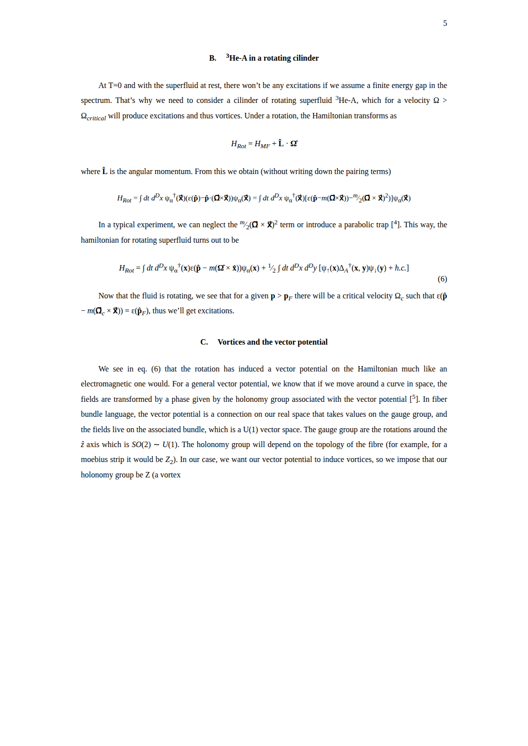5
B.3He-A in a rotating cilinder
At T=0 and with the superfluid at rest, there won’t be any excitations if we assume a finite energy gap in the spectrum. That’s why we need to consider a cilinder of rotating superfluid 3He-A, which for a velocity Ω > Ωcritical will produce excitations and thus vortices. Under a rotation, the Hamiltonian transforms as
HRot = HMF + L̂ · Ω̂
where L̂ is the angular momentum. From this we obtain (without writing down the pairing terms)
HRot = ∫ dt dDx ψα†(x⃗)(ε(p̂)−p̂·(Ω⃗×x⃗))ψα(x⃗) = ∫ dt dDx ψα†(x⃗)[ε(p̂−m(Ω⃗×x⃗))−m⁄2(Ω⃗ × x⃗)2)]ψα(x⃗)
In a typical experiment, we can neglect the m⁄2(Ω⃗ × x⃗)2 term or introduce a parabolic trap [4]. This way, the hamiltonian for rotating superfluid turns out to be
HRot = ∫ dt dDx ψα†(x)ε(p̂ − m(Ω̂ × x̂))ψα(x) + 1⁄2 ∫ dt dDx dDy [ψ↑(x)ΔA†(x, y)ψ↓(y) + h.c.] (6)
Now that the fluid is rotating, we see that for a given p > pF there will be a critical velocity Ωc such that ε(p̂ − m(Ω⃗c × x⃗)) = ε(p̂F), thus we’ll get excitations.
C. Vortices and the vector potential
We see in eq. (6) that the rotation has induced a vector potential on the Hamiltonian much like an electromagnetic one would. For a general vector potential, we know that if we move around a curve in space, the fields are transformed by a phase given by the holonomy group associated with the vector potential [5]. In fiber bundle language, the vector potential is a connection on our real space that takes values on the gauge group, and the fields live on the associated bundle, which is a U(1) vector space. The gauge group are the rotations around the ẑ axis which is SO(2) ∼ U(1). The holonomy group will depend on the topology of the fibre (for example, for a moebius strip it would be Z2). In our case, we want our vector potential to induce vortices, so we impose that our holonomy group be Z (a vortex